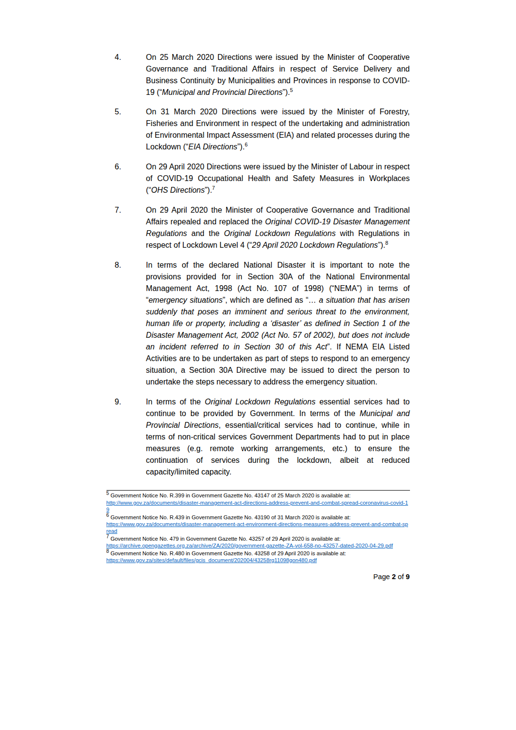4. On 25 March 2020 Directions were issued by the Minister of Cooperative Governance and Traditional Affairs in respect of Service Delivery and Business Continuity by Municipalities and Provinces in response to COVID-19 (“Municipal and Provincial Directions”).5
5. On 31 March 2020 Directions were issued by the Minister of Forestry, Fisheries and Environment in respect of the undertaking and administration of Environmental Impact Assessment (EIA) and related processes during the Lockdown (“EIA Directions”).6
6. On 29 April 2020 Directions were issued by the Minister of Labour in respect of COVID-19 Occupational Health and Safety Measures in Workplaces (“OHS Directions”).7
7. On 29 April 2020 the Minister of Cooperative Governance and Traditional Affairs repealed and replaced the Original COVID-19 Disaster Management Regulations and the Original Lockdown Regulations with Regulations in respect of Lockdown Level 4 (“29 April 2020 Lockdown Regulations”).8
8. In terms of the declared National Disaster it is important to note the provisions provided for in Section 30A of the National Environmental Management Act, 1998 (Act No. 107 of 1998) (“NEMA”) in terms of “emergency situations”, which are defined as “… a situation that has arisen suddenly that poses an imminent and serious threat to the environment, human life or property, including a ‘disaster’ as defined in Section 1 of the Disaster Management Act, 2002 (Act No. 57 of 2002), but does not include an incident referred to in Section 30 of this Act”. If NEMA EIA Listed Activities are to be undertaken as part of steps to respond to an emergency situation, a Section 30A Directive may be issued to direct the person to undertake the steps necessary to address the emergency situation.
9. In terms of the Original Lockdown Regulations essential services had to continue to be provided by Government. In terms of the Municipal and Provincial Directions, essential/critical services had to continue, while in terms of non-critical services Government Departments had to put in place measures (e.g. remote working arrangements, etc.) to ensure the continuation of services during the lockdown, albeit at reduced capacity/limited capacity.
5 Government Notice No. R.399 in Government Gazette No. 43147 of 25 March 2020 is available at:
http://www.gov.za/documents/disaster-management-act-directions-address-prevent-and-combat-spread-coronavirus-covid-19
6 Government Notice No. R.439 in Government Gazette No. 43190 of 31 March 2020 is available at:
https://www.gov.za/documents/disaster-management-act-environment-directions-measures-address-prevent-and-combat-spread
7 Government Notice No. 479 in Government Gazette No. 43257 of 29 April 2020 is available at:
https://archive.opengazettes.org.za/archive/ZA/2020/government-gazette-ZA-vol-658-no-43257-dated-2020-04-29.pdf
8 Government Notice No. R.480 in Government Gazette No. 43258 of 29 April 2020 is available at:
https://www.gov.za/sites/default/files/gcis_document/202004/43258rg11098gon480.pdf
Page 2 of 9